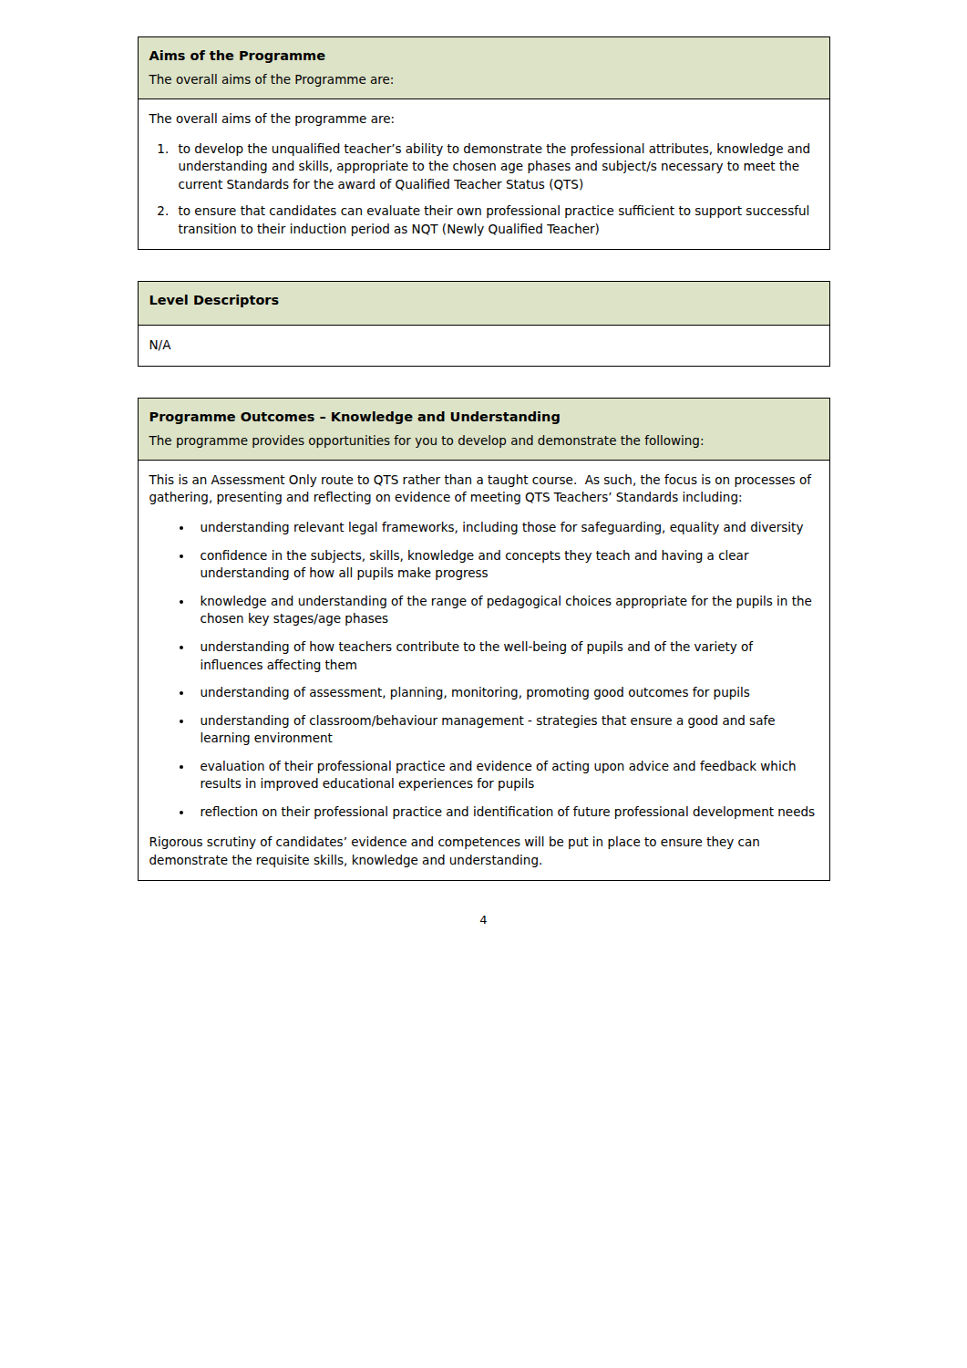Aims of the Programme
The overall aims of the Programme are:
The overall aims of the programme are:
to develop the unqualified teacher’s ability to demonstrate the professional attributes, knowledge and understanding and skills, appropriate to the chosen age phases and subject/s necessary to meet the current Standards for the award of Qualified Teacher Status (QTS)
to ensure that candidates can evaluate their own professional practice sufficient to support successful transition to their induction period as NQT (Newly Qualified Teacher)
Level Descriptors
N/A
Programme Outcomes – Knowledge and Understanding
The programme provides opportunities for you to develop and demonstrate the following:
This is an Assessment Only route to QTS rather than a taught course. As such, the focus is on processes of gathering, presenting and reflecting on evidence of meeting QTS Teachers’ Standards including:
understanding relevant legal frameworks, including those for safeguarding, equality and diversity
confidence in the subjects, skills, knowledge and concepts they teach and having a clear understanding of how all pupils make progress
knowledge and understanding of the range of pedagogical choices appropriate for the pupils in the chosen key stages/age phases
understanding of how teachers contribute to the well-being of pupils and of the variety of influences affecting them
understanding of assessment, planning, monitoring, promoting good outcomes for pupils
understanding of classroom/behaviour management - strategies that ensure a good and safe learning environment
evaluation of their professional practice and evidence of acting upon advice and feedback which results in improved educational experiences for pupils
reflection on their professional practice and identification of future professional development needs
Rigorous scrutiny of candidates’ evidence and competences will be put in place to ensure they can demonstrate the requisite skills, knowledge and understanding.
4